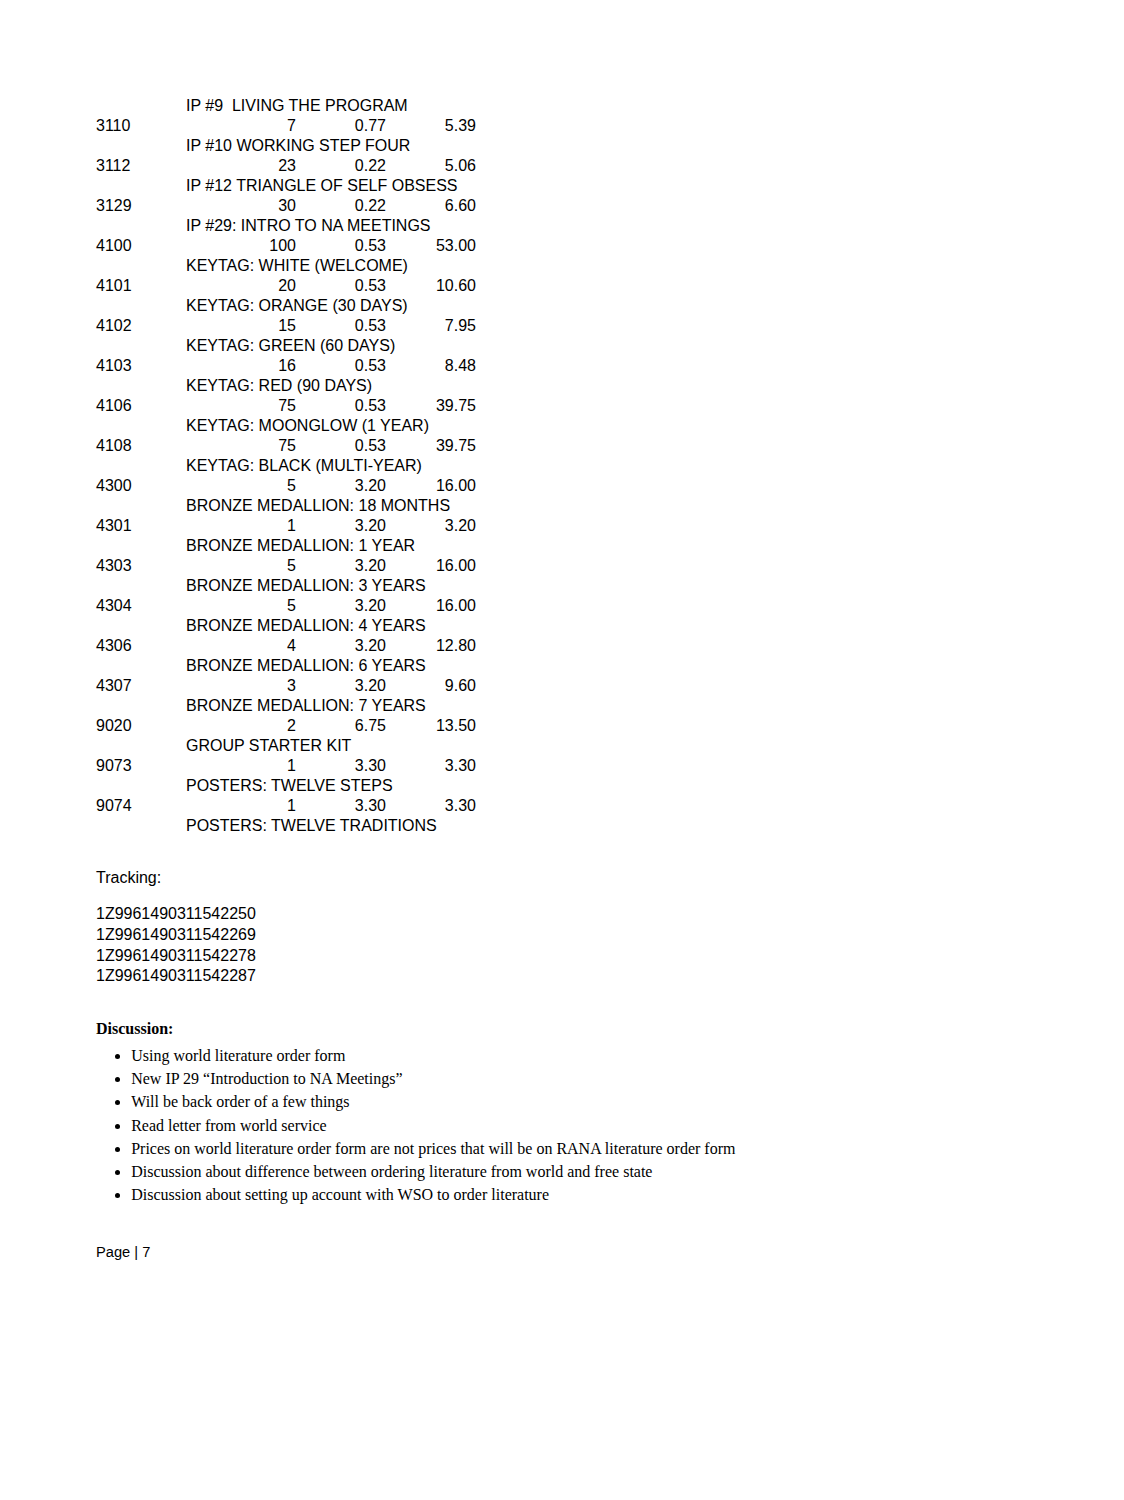| | IP #9 LIVING THE PROGRAM |
| 3110 | 7 | 0.77 | 5.39 |
| | IP #10 WORKING STEP FOUR |
| 3112 | 23 | 0.22 | 5.06 |
| | IP #12 TRIANGLE OF SELF OBSESS |
| 3129 | 30 | 0.22 | 6.60 |
| | IP #29: INTRO TO NA MEETINGS |
| 4100 | 100 | 0.53 | 53.00 |
| | KEYTAG: WHITE (WELCOME) |
| 4101 | 20 | 0.53 | 10.60 |
| | KEYTAG: ORANGE (30 DAYS) |
| 4102 | 15 | 0.53 | 7.95 |
| | KEYTAG: GREEN (60 DAYS) |
| 4103 | 16 | 0.53 | 8.48 |
| | KEYTAG: RED (90 DAYS) |
| 4106 | 75 | 0.53 | 39.75 |
| | KEYTAG: MOONGLOW (1 YEAR) |
| 4108 | 75 | 0.53 | 39.75 |
| | KEYTAG: BLACK (MULTI-YEAR) |
| 4300 | 5 | 3.20 | 16.00 |
| | BRONZE MEDALLION: 18 MONTHS |
| 4301 | 1 | 3.20 | 3.20 |
| | BRONZE MEDALLION: 1 YEAR |
| 4303 | 5 | 3.20 | 16.00 |
| | BRONZE MEDALLION: 3 YEARS |
| 4304 | 5 | 3.20 | 16.00 |
| | BRONZE MEDALLION: 4 YEARS |
| 4306 | 4 | 3.20 | 12.80 |
| | BRONZE MEDALLION: 6 YEARS |
| 4307 | 3 | 3.20 | 9.60 |
| | BRONZE MEDALLION: 7 YEARS |
| 9020 | 2 | 6.75 | 13.50 |
| | GROUP STARTER KIT |
| 9073 | 1 | 3.30 | 3.30 |
| | POSTERS: TWELVE STEPS |
| 9074 | 1 | 3.30 | 3.30 |
| | POSTERS: TWELVE TRADITIONS |
Tracking:
1Z9961490311542250
1Z9961490311542269
1Z9961490311542278
1Z9961490311542287
Discussion:
Using world literature order form
New IP 29 “Introduction to NA Meetings”
Will be back order of a few things
Read letter from world service
Prices on world literature order form are not prices that will be on RANA literature order form
Discussion about difference between ordering literature from world and free state
Discussion about setting up account with WSO to order literature
Page | 7